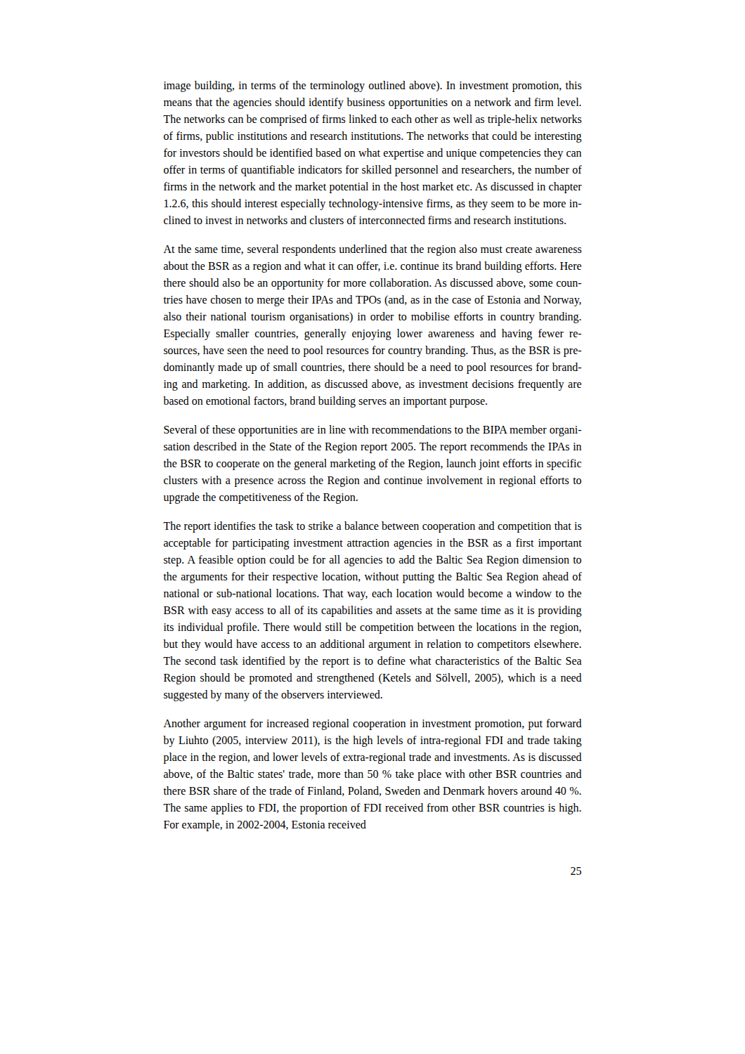image building, in terms of the terminology outlined above). In investment promotion, this means that the agencies should identify business opportunities on a network and firm level. The networks can be comprised of firms linked to each other as well as triple-helix networks of firms, public institutions and research institutions. The networks that could be interesting for investors should be identified based on what expertise and unique competencies they can offer in terms of quantifiable indicators for skilled personnel and researchers, the number of firms in the network and the market potential in the host market etc. As discussed in chapter 1.2.6, this should interest especially technology-intensive firms, as they seem to be more inclined to invest in networks and clusters of interconnected firms and research institutions.
At the same time, several respondents underlined that the region also must create awareness about the BSR as a region and what it can offer, i.e. continue its brand building efforts. Here there should also be an opportunity for more collaboration. As discussed above, some countries have chosen to merge their IPAs and TPOs (and, as in the case of Estonia and Norway, also their national tourism organisations) in order to mobilise efforts in country branding. Especially smaller countries, generally enjoying lower awareness and having fewer resources, have seen the need to pool resources for country branding. Thus, as the BSR is predominantly made up of small countries, there should be a need to pool resources for branding and marketing. In addition, as discussed above, as investment decisions frequently are based on emotional factors, brand building serves an important purpose.
Several of these opportunities are in line with recommendations to the BIPA member organisation described in the State of the Region report 2005. The report recommends the IPAs in the BSR to cooperate on the general marketing of the Region, launch joint efforts in specific clusters with a presence across the Region and continue involvement in regional efforts to upgrade the competitiveness of the Region.
The report identifies the task to strike a balance between cooperation and competition that is acceptable for participating investment attraction agencies in the BSR as a first important step. A feasible option could be for all agencies to add the Baltic Sea Region dimension to the arguments for their respective location, without putting the Baltic Sea Region ahead of national or sub-national locations. That way, each location would become a window to the BSR with easy access to all of its capabilities and assets at the same time as it is providing its individual profile. There would still be competition between the locations in the region, but they would have access to an additional argument in relation to competitors elsewhere. The second task identified by the report is to define what characteristics of the Baltic Sea Region should be promoted and strengthened (Ketels and Sölvell, 2005), which is a need suggested by many of the observers interviewed.
Another argument for increased regional cooperation in investment promotion, put forward by Liuhto (2005, interview 2011), is the high levels of intra-regional FDI and trade taking place in the region, and lower levels of extra-regional trade and investments. As is discussed above, of the Baltic states' trade, more than 50 % take place with other BSR countries and there BSR share of the trade of Finland, Poland, Sweden and Denmark hovers around 40 %. The same applies to FDI, the proportion of FDI received from other BSR countries is high. For example, in 2002-2004, Estonia received
25